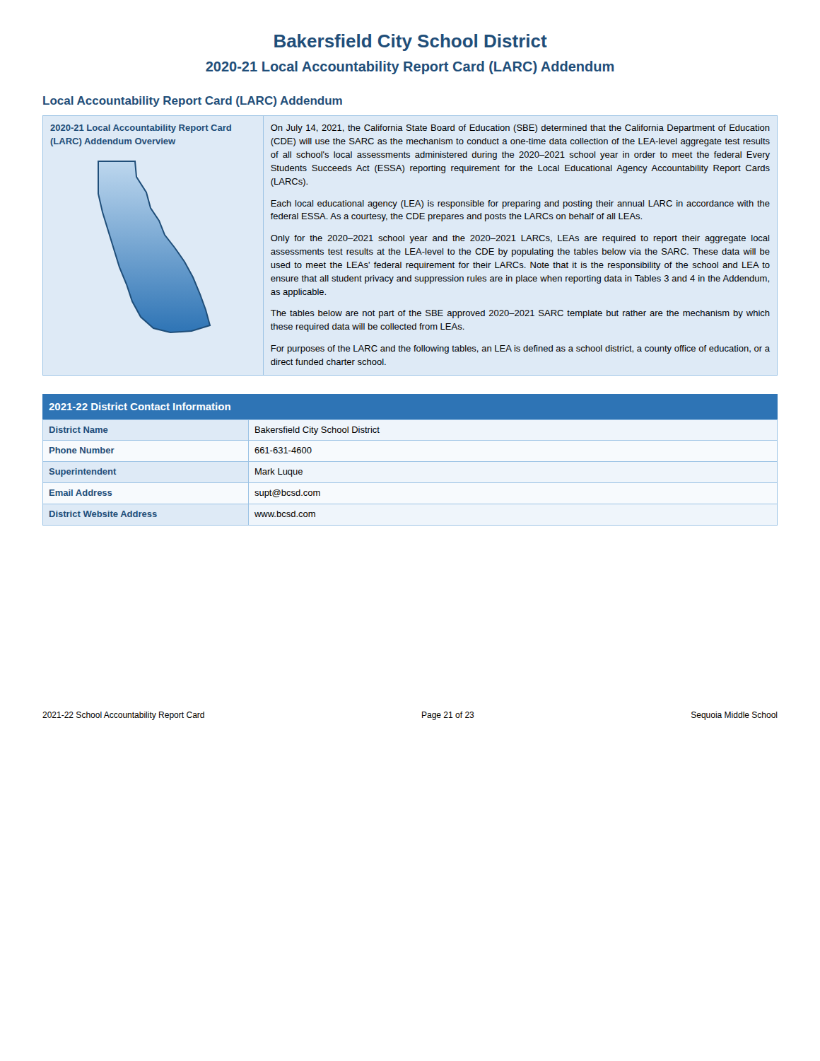Bakersfield City School District
2020-21 Local Accountability Report Card (LARC) Addendum
Local Accountability Report Card (LARC) Addendum
| 2020-21 Local Accountability Report Card (LARC) Addendum Overview | On July 14, 2021, the California State Board of Education (SBE) determined that the California Department of Education (CDE) will use the SARC as the mechanism to conduct a one-time data collection of the LEA-level aggregate test results of all school's local assessments administered during the 2020–2021 school year in order to meet the federal Every Students Succeeds Act (ESSA) reporting requirement for the Local Educational Agency Accountability Report Cards (LARCs). Each local educational agency (LEA) is responsible for preparing and posting their annual LARC in accordance with the federal ESSA. As a courtesy, the CDE prepares and posts the LARCs on behalf of all LEAs. Only for the 2020–2021 school year and the 2020–2021 LARCs, LEAs are required to report their aggregate local assessments test results at the LEA-level to the CDE by populating the tables below via the SARC. These data will be used to meet the LEAs' federal requirement for their LARCs. Note that it is the responsibility of the school and LEA to ensure that all student privacy and suppression rules are in place when reporting data in Tables 3 and 4 in the Addendum, as applicable. The tables below are not part of the SBE approved 2020–2021 SARC template but rather are the mechanism by which these required data will be collected from LEAs. For purposes of the LARC and the following tables, an LEA is defined as a school district, a county office of education, or a direct funded charter school. |
2021-22 District Contact Information
| District Name | Bakersfield City School District |
| Phone Number | 661-631-4600 |
| Superintendent | Mark Luque |
| Email Address | supt@bcsd.com |
| District Website Address | www.bcsd.com |
2021-22 School Accountability Report Card Page 21 of 23 Sequoia Middle School